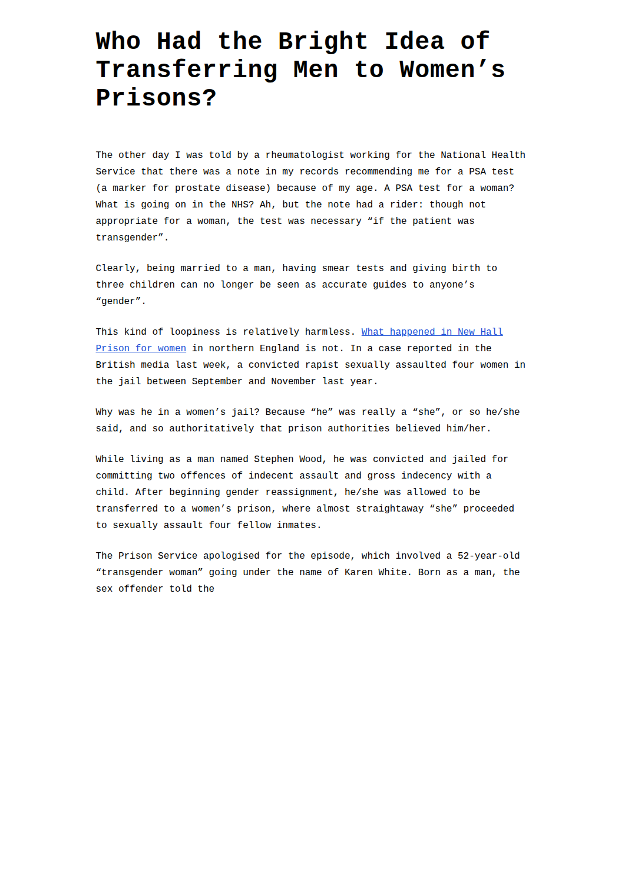Who Had the Bright Idea of Transferring Men to Women’s Prisons?
The other day I was told by a rheumatologist working for the National Health Service that there was a note in my records recommending me for a PSA test (a marker for prostate disease) because of my age. A PSA test for a woman? What is going on in the NHS? Ah, but the note had a rider: though not appropriate for a woman, the test was necessary “if the patient was transgender”.
Clearly, being married to a man, having smear tests and giving birth to three children can no longer be seen as accurate guides to anyone’s “gender”.
This kind of loopiness is relatively harmless. What happened in New Hall Prison for women in northern England is not. In a case reported in the British media last week, a convicted rapist sexually assaulted four women in the jail between September and November last year.
Why was he in a women’s jail? Because “he” was really a “she”, or so he/she said, and so authoritatively that prison authorities believed him/her.
While living as a man named Stephen Wood, he was convicted and jailed for committing two offences of indecent assault and gross indecency with a child. After beginning gender reassignment, he/she was allowed to be transferred to a women’s prison, where almost straightaway “she” proceeded to sexually assault four fellow inmates.
The Prison Service apologised for the episode, which involved a 52-year-old “transgender woman” going under the name of Karen White. Born as a man, the sex offender told the